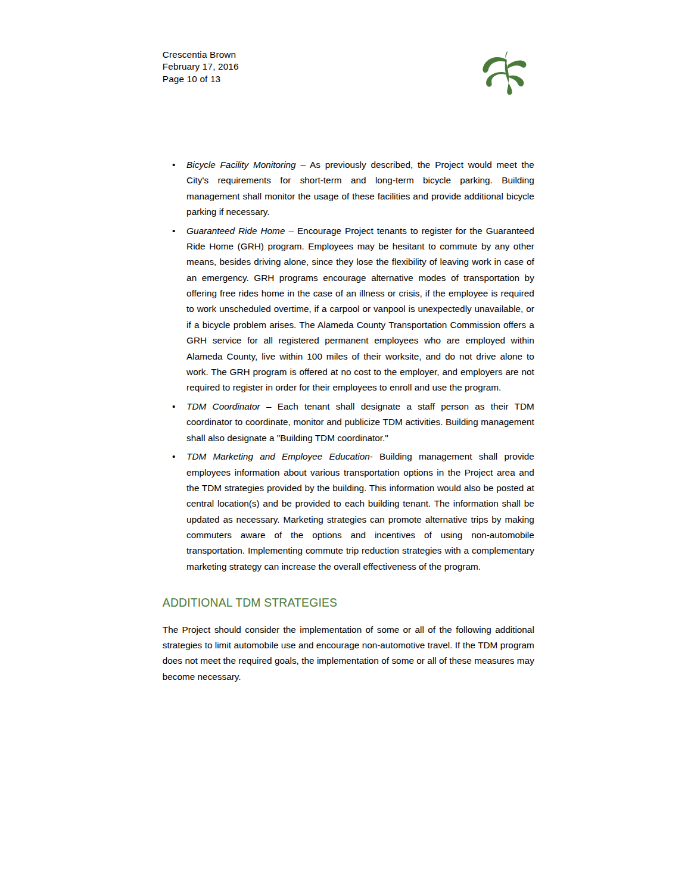Crescentia Brown
February 17, 2016
Page 10 of 13
Bicycle Facility Monitoring – As previously described, the Project would meet the City's requirements for short-term and long-term bicycle parking. Building management shall monitor the usage of these facilities and provide additional bicycle parking if necessary.
Guaranteed Ride Home – Encourage Project tenants to register for the Guaranteed Ride Home (GRH) program. Employees may be hesitant to commute by any other means, besides driving alone, since they lose the flexibility of leaving work in case of an emergency. GRH programs encourage alternative modes of transportation by offering free rides home in the case of an illness or crisis, if the employee is required to work unscheduled overtime, if a carpool or vanpool is unexpectedly unavailable, or if a bicycle problem arises. The Alameda County Transportation Commission offers a GRH service for all registered permanent employees who are employed within Alameda County, live within 100 miles of their worksite, and do not drive alone to work. The GRH program is offered at no cost to the employer, and employers are not required to register in order for their employees to enroll and use the program.
TDM Coordinator – Each tenant shall designate a staff person as their TDM coordinator to coordinate, monitor and publicize TDM activities. Building management shall also designate a "Building TDM coordinator."
TDM Marketing and Employee Education- Building management shall provide employees information about various transportation options in the Project area and the TDM strategies provided by the building. This information would also be posted at central location(s) and be provided to each building tenant. The information shall be updated as necessary. Marketing strategies can promote alternative trips by making commuters aware of the options and incentives of using non-automobile transportation. Implementing commute trip reduction strategies with a complementary marketing strategy can increase the overall effectiveness of the program.
ADDITIONAL TDM STRATEGIES
The Project should consider the implementation of some or all of the following additional strategies to limit automobile use and encourage non-automotive travel. If the TDM program does not meet the required goals, the implementation of some or all of these measures may become necessary.